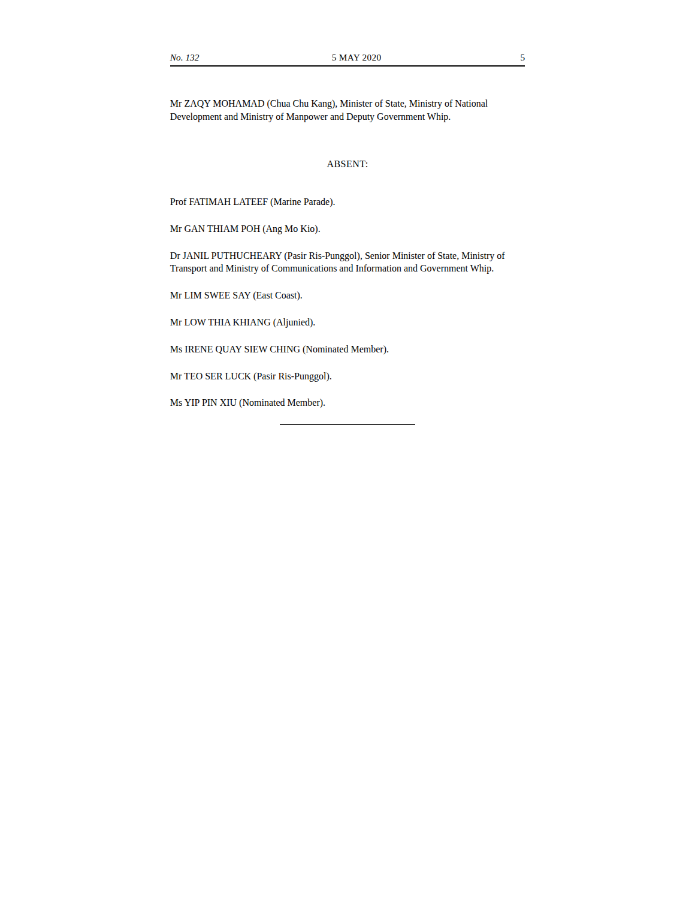No. 132 5 MAY 2020 5
Mr ZAQY MOHAMAD (Chua Chu Kang), Minister of State, Ministry of National Development and Ministry of Manpower and Deputy Government Whip.
ABSENT:
Prof FATIMAH LATEEF (Marine Parade).
Mr GAN THIAM POH (Ang Mo Kio).
Dr JANIL PUTHUCHEARY (Pasir Ris-Punggol), Senior Minister of State, Ministry of Transport and Ministry of Communications and Information and Government Whip.
Mr LIM SWEE SAY (East Coast).
Mr LOW THIA KHIANG (Aljunied).
Ms IRENE QUAY SIEW CHING (Nominated Member).
Mr TEO SER LUCK (Pasir Ris-Punggol).
Ms YIP PIN XIU (Nominated Member).